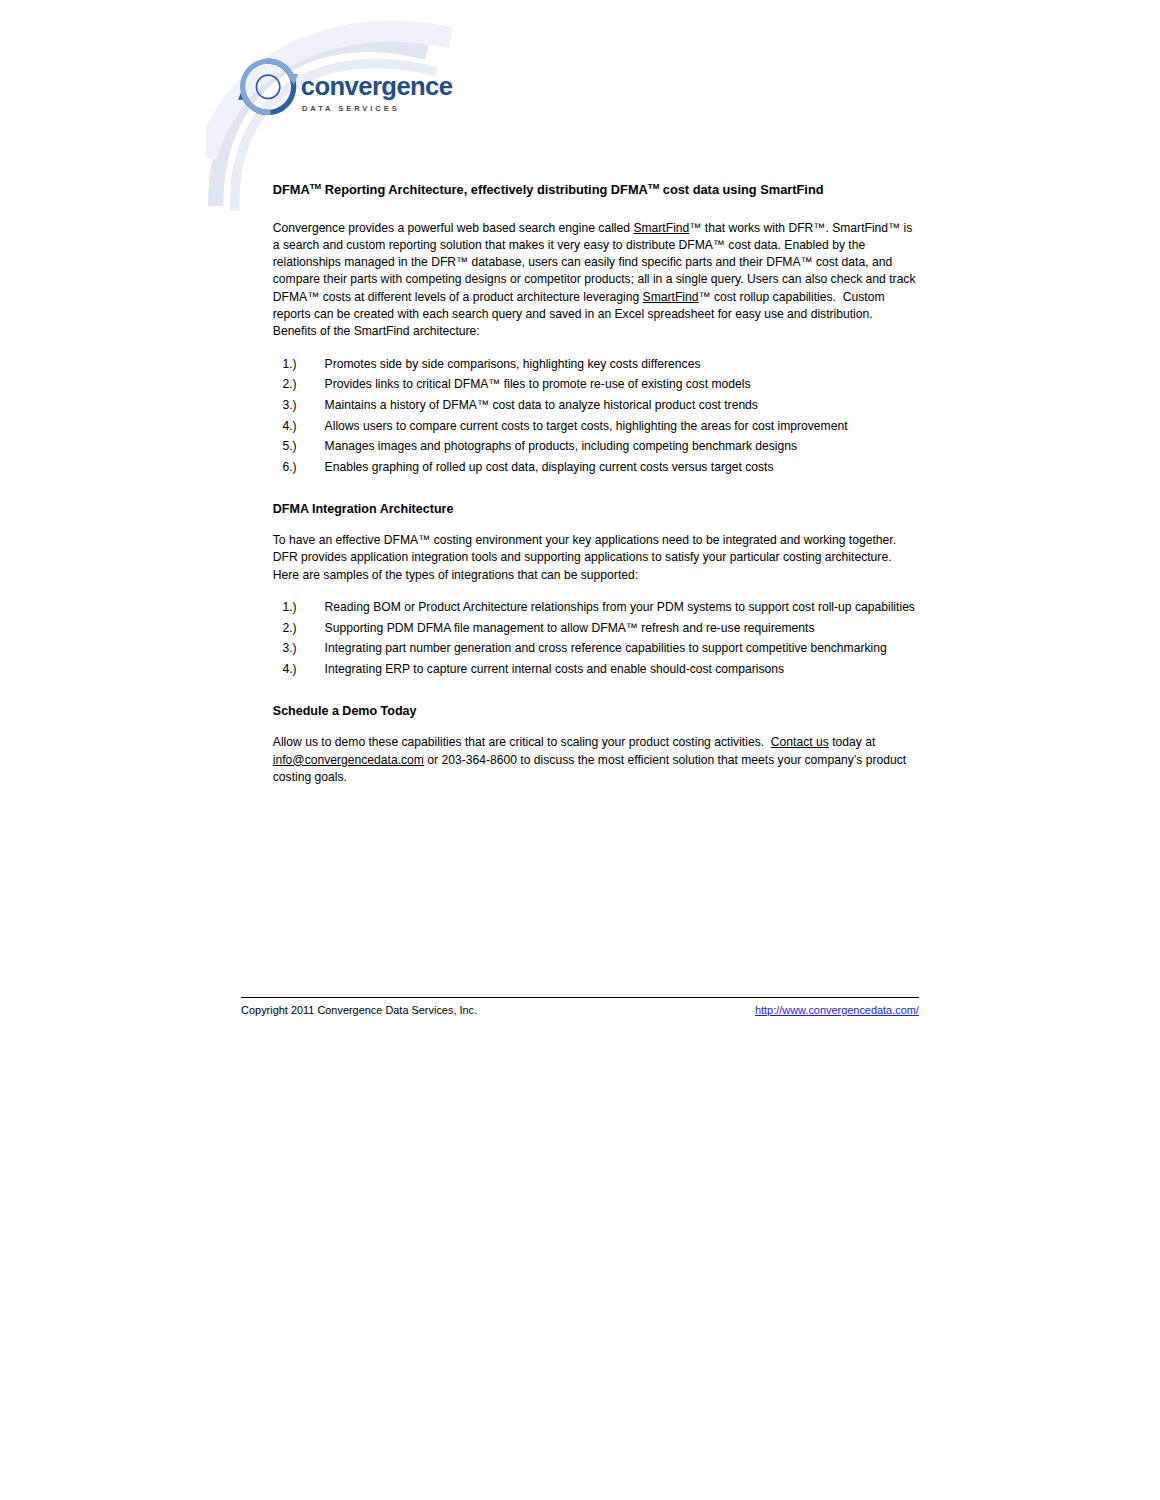convergence DATA SERVICES
DFMATM Reporting Architecture, effectively distributing DFMATM cost data using SmartFind
Convergence provides a powerful web based search engine called SmartFind™ that works with DFR™. SmartFind™ is a search and custom reporting solution that makes it very easy to distribute DFMA™ cost data. Enabled by the relationships managed in the DFR™ database, users can easily find specific parts and their DFMA™ cost data, and compare their parts with competing designs or competitor products; all in a single query. Users can also check and track DFMA™ costs at different levels of a product architecture leveraging SmartFind™ cost rollup capabilities. Custom reports can be created with each search query and saved in an Excel spreadsheet for easy use and distribution. Benefits of the SmartFind architecture:
Promotes side by side comparisons, highlighting key costs differences
Provides links to critical DFMA™ files to promote re-use of existing cost models
Maintains a history of DFMA™ cost data to analyze historical product cost trends
Allows users to compare current costs to target costs, highlighting the areas for cost improvement
Manages images and photographs of products, including competing benchmark designs
Enables graphing of rolled up cost data, displaying current costs versus target costs
DFMA Integration Architecture
To have an effective DFMA™ costing environment your key applications need to be integrated and working together. DFR provides application integration tools and supporting applications to satisfy your particular costing architecture. Here are samples of the types of integrations that can be supported:
Reading BOM or Product Architecture relationships from your PDM systems to support cost roll-up capabilities
Supporting PDM DFMA file management to allow DFMA™ refresh and re-use requirements
Integrating part number generation and cross reference capabilities to support competitive benchmarking
Integrating ERP to capture current internal costs and enable should-cost comparisons
Schedule a Demo Today
Allow us to demo these capabilities that are critical to scaling your product costing activities. Contact us today at info@convergencedata.com or 203-364-8600 to discuss the most efficient solution that meets your company’s product costing goals.
Copyright 2011 Convergence Data Services, Inc. http://www.convergencedata.com/